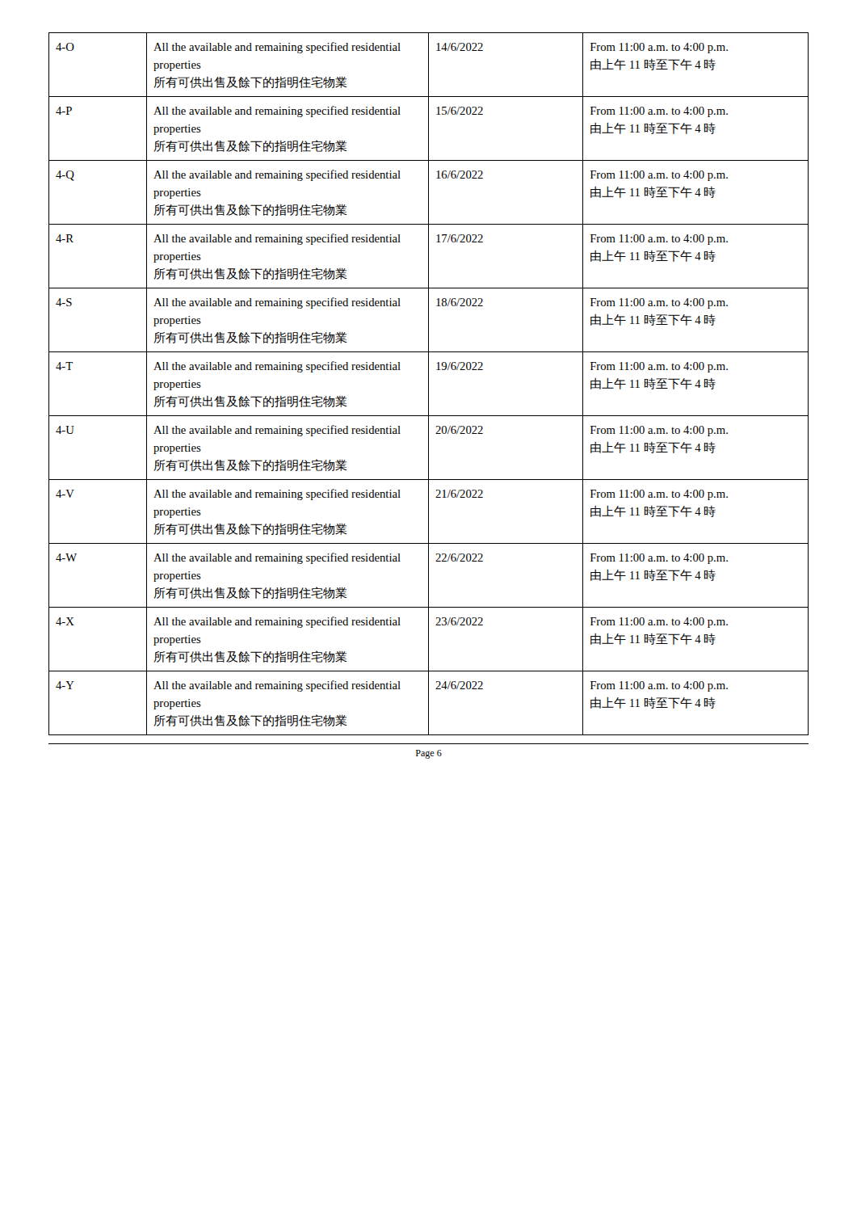| 4-O | All the available and remaining specified residential properties 所有可供出售及餘下的指明住宅物業 | 14/6/2022 | From 11:00 a.m. to 4:00 p.m. 由上午 11 時至下午 4 時 |
| 4-P | All the available and remaining specified residential properties 所有可供出售及餘下的指明住宅物業 | 15/6/2022 | From 11:00 a.m. to 4:00 p.m. 由上午 11 時至下午 4 時 |
| 4-Q | All the available and remaining specified residential properties 所有可供出售及餘下的指明住宅物業 | 16/6/2022 | From 11:00 a.m. to 4:00 p.m. 由上午 11 時至下午 4 時 |
| 4-R | All the available and remaining specified residential properties 所有可供出售及餘下的指明住宅物業 | 17/6/2022 | From 11:00 a.m. to 4:00 p.m. 由上午 11 時至下午 4 時 |
| 4-S | All the available and remaining specified residential properties 所有可供出售及餘下的指明住宅物業 | 18/6/2022 | From 11:00 a.m. to 4:00 p.m. 由上午 11 時至下午 4 時 |
| 4-T | All the available and remaining specified residential properties 所有可供出售及餘下的指明住宅物業 | 19/6/2022 | From 11:00 a.m. to 4:00 p.m. 由上午 11 時至下午 4 時 |
| 4-U | All the available and remaining specified residential properties 所有可供出售及餘下的指明住宅物業 | 20/6/2022 | From 11:00 a.m. to 4:00 p.m. 由上午 11 時至下午 4 時 |
| 4-V | All the available and remaining specified residential properties 所有可供出售及餘下的指明住宅物業 | 21/6/2022 | From 11:00 a.m. to 4:00 p.m. 由上午 11 時至下午 4 時 |
| 4-W | All the available and remaining specified residential properties 所有可供出售及餘下的指明住宅物業 | 22/6/2022 | From 11:00 a.m. to 4:00 p.m. 由上午 11 時至下午 4 時 |
| 4-X | All the available and remaining specified residential properties 所有可供出售及餘下的指明住宅物業 | 23/6/2022 | From 11:00 a.m. to 4:00 p.m. 由上午 11 時至下午 4 時 |
| 4-Y | All the available and remaining specified residential properties 所有可供出售及餘下的指明住宅物業 | 24/6/2022 | From 11:00 a.m. to 4:00 p.m. 由上午 11 時至下午 4 時 |
Page 6